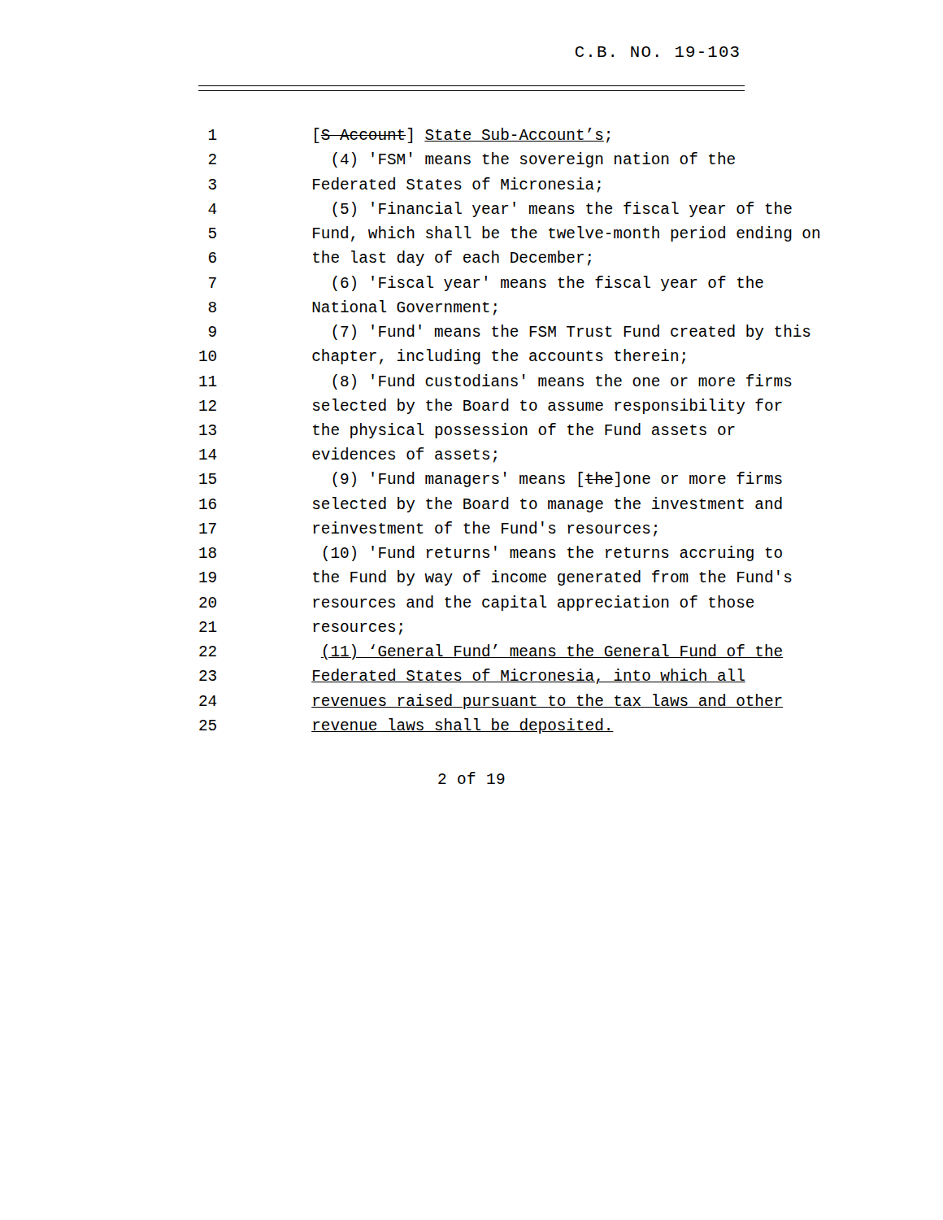C.B. NO. 19-103
| 1 | [ S Account ] State Sub-Account’s ; |
| 2 | (4) 'FSM' means the sovereign nation of the |
| 3 | Federated States of Micronesia; |
| 4 | (5) 'Financial year' means the fiscal year of the |
| 5 | Fund, which shall be the twelve-month period ending on |
| 6 | the last day of each December; |
| 7 | (6) 'Fiscal year' means the fiscal year of the |
| 8 | National Government; |
| 9 | (7) 'Fund' means the FSM Trust Fund created by this |
| 10 | chapter, including the accounts therein; |
| 11 | (8) 'Fund custodians' means the one or more firms |
| 12 | selected by the Board to assume responsibility for |
| 13 | the physical possession of the Fund assets or |
| 14 | evidences of assets; |
| 15 | (9) 'Fund managers' means [ the ]one or more firms |
| 16 | selected by the Board to manage the investment and |
| 17 | reinvestment of the Fund's resources; |
| 18 | (10) 'Fund returns' means the returns accruing to |
| 19 | the Fund by way of income generated from the Fund's |
| 20 | resources and the capital appreciation of those |
| 21 | resources; |
| 22 | (11) ‘General Fund’ means the General Fund of the |
| 23 | Federated States of Micronesia, into which all |
| 24 | revenues raised pursuant to the tax laws and other |
| 25 | revenue laws shall be deposited. |
2 of 19